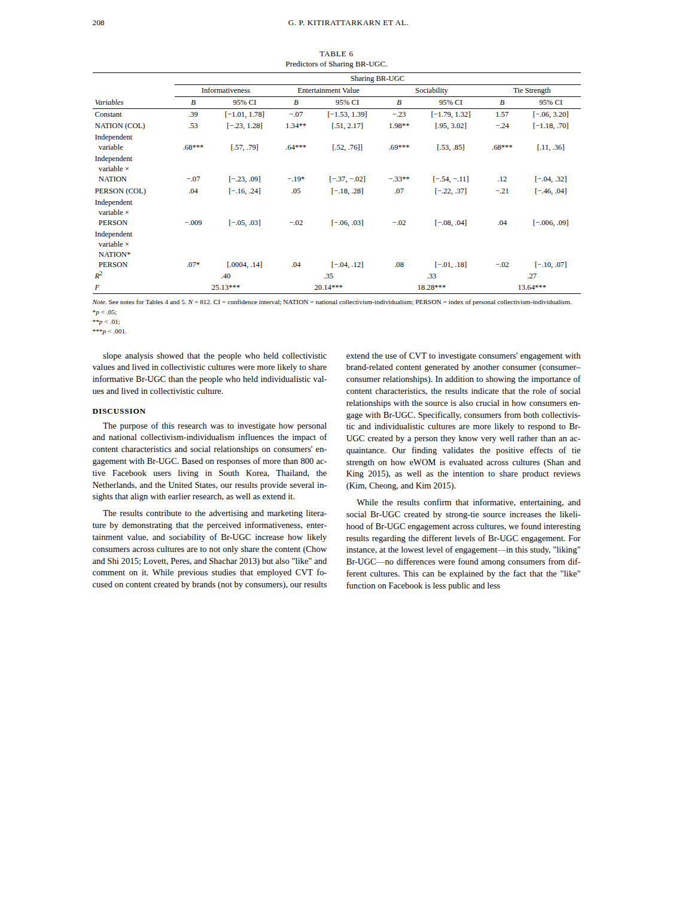208 G. P. KITIRATTARKARN ET AL.
TABLE 6
Predictors of Sharing BR-UGC.
| | Sharing BR-UGC |
| --- | --- |
| | Informativeness | Entertainment Value | Sociability | Tie Strength |
| Variables | B | 95% CI | B | 95% CI | B | 95% CI | B | 95% CI |
| Constant | .39 | [−1.01, 1.78] | −.07 | [−1.53, 1.39] | −.23 | [−1.79, 1.32] | 1.57 | [−.06, 3.20] |
| NATION (COL) | .53 | [−.23, 1.28] | 1.34** | [.51, 2.17] | 1.98** | [.95, 3.02] | −.24 | [−1.18, .70] |
| Independent variable | .68*** | [.57, .79] | .64*** | [.52, .76]] | .69*** | [.53, .85] | .68*** | [.11, .36] |
| Independent variable × NATION | −.07 | [−.23, .09] | −.19* | [−.37, −.02] | −.33** | [−.54, −.11] | .12 | [−.04, .32] |
| PERSON (COL) | .04 | [−.16, .24] | .05 | [−.18, .28] | .07 | [−.22, .37] | −.21 | [−.46, .04] |
| Independent variable × PERSON | −.009 | [−.05, .03] | −.02 | [−.06, .03] | −.02 | [−.08, .04] | .04 | [−.006, .09] |
| Independent variable × NATION* PERSON | .07* | [.0004, .14] | .04 | [−.04, .12] | .08 | [−.01, .18] | −.02 | [−.10, .07] |
| R 2 | .40 | .35 | .33 | .27 |
| F | 25.13*** | 20.14*** | 18.28*** | 13.64*** |
Note. See notes for Tables 4 and 5. N = 812. CI = confidence interval; NATION = national collectivism-individualism; PERSON = index of personal collectivism-individualism.
*p < .05;
**p < .01;
***p < .001.
slope analysis showed that the people who held collectivistic values and lived in collectivistic cultures were more likely to share informative Br-UGC than the people who held individualistic values and lived in collectivistic culture.
DISCUSSION
The purpose of this research was to investigate how personal and national collectivism-individualism influences the impact of content characteristics and social relationships on consumers' engagement with Br-UGC. Based on responses of more than 800 active Facebook users living in South Korea, Thailand, the Netherlands, and the United States, our results provide several insights that align with earlier research, as well as extend it.
The results contribute to the advertising and marketing literature by demonstrating that the perceived informativeness, entertainment value, and sociability of Br-UGC increase how likely consumers across cultures are to not only share the content (Chow and Shi 2015; Lovett, Peres, and Shachar 2013) but also "like" and comment on it. While previous studies that employed CVT focused on content created by brands (not by consumers), our results extend the use of CVT to investigate consumers' engagement with brand-related content generated by another consumer (consumer–consumer relationships). In addition to showing the importance of content characteristics, the results indicate that the role of social relationships with the source is also crucial in how consumers engage with Br-UGC. Specifically, consumers from both collectivistic and individualistic cultures are more likely to respond to Br-UGC created by a person they know very well rather than an acquaintance. Our finding validates the positive effects of tie strength on how eWOM is evaluated across cultures (Shan and King 2015), as well as the intention to share product reviews (Kim, Cheong, and Kim 2015).
While the results confirm that informative, entertaining, and social Br-UGC created by strong-tie source increases the likelihood of Br-UGC engagement across cultures, we found interesting results regarding the different levels of Br-UGC engagement. For instance, at the lowest level of engagement—in this study, "liking" Br-UGC—no differences were found among consumers from different cultures. This can be explained by the fact that the "like" function on Facebook is less public and less